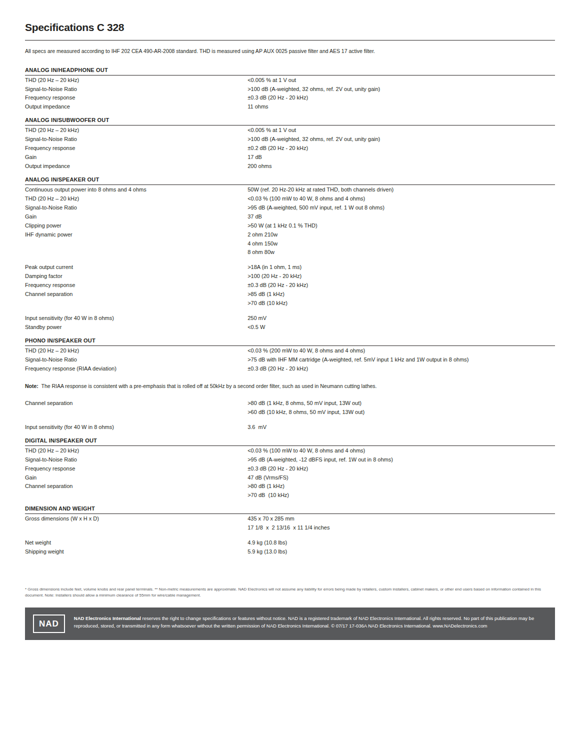Specifications C 328
All specs are measured according to IHF 202 CEA 490-AR-2008 standard. THD is measured using AP AUX 0025 passive filter and AES 17 active filter.
| ANALOG IN/HEADPHONE OUT |
| THD (20 Hz – 20 kHz) | <0.005 % at 1 V out |
| Signal-to-Noise Ratio | >100 dB (A-weighted, 32 ohms, ref. 2V out, unity gain) |
| Frequency response | ±0.3 dB (20 Hz - 20 kHz) |
| Output impedance | 11 ohms |
| ANALOG IN/SUBWOOFER OUT |
| THD (20 Hz – 20 kHz) | <0.005 % at 1 V out |
| Signal-to-Noise Ratio | >100 dB (A-weighted, 32 ohms, ref. 2V out, unity gain) |
| Frequency response | ±0.2 dB (20 Hz - 20 kHz) |
| Gain | 17 dB |
| Output impedance | 200 ohms |
| ANALOG IN/SPEAKER OUT |
| Continuous output power into 8 ohms and 4 ohms | 50W (ref. 20 Hz-20 kHz at rated THD, both channels driven) |
| THD (20 Hz – 20 kHz) | <0.03 % (100 mW to 40 W, 8 ohms and 4 ohms) |
| Signal-to-Noise Ratio | >95 dB (A-weighted, 500 mV input, ref. 1 W out 8 ohms) |
| Gain | 37 dB |
| Clipping power | >50 W (at 1 kHz 0.1 % THD) |
| IHF dynamic power | 2 ohm 210w |
| | 4 ohm 150w |
| | 8 ohm 80w |
| Peak output current | >18A (in 1 ohm, 1 ms) |
| Damping factor | >100 (20 Hz - 20 kHz) |
| Frequency response | ±0.3 dB (20 Hz - 20 kHz) |
| Channel separation | >85 dB (1 kHz) |
| | >70 dB (10 kHz) |
| Input sensitivity (for 40 W in 8 ohms) | 250 mV |
| Standby power | <0.5 W |
| PHONO IN/SPEAKER OUT |
| THD (20 Hz – 20 kHz) | <0.03 % (200 mW to 40 W, 8 ohms and 4 ohms) |
| Signal-to-Noise Ratio | >75 dB with IHF MM cartridge (A-weighted, ref. 5mV input 1 kHz and 1W output in 8 ohms) |
| Frequency response (RIAA deviation) | ±0.3 dB (20 Hz - 20 kHz) |
Note: The RIAA response is consistent with a pre-emphasis that is rolled off at 50kHz by a second order filter, such as used in Neumann cutting lathes.
| Channel separation | >80 dB (1 kHz, 8 ohms, 50 mV input, 13W out) |
| | >60 dB (10 kHz, 8 ohms, 50 mV input, 13W out) |
| Input sensitivity (for 40 W in 8 ohms) | 3.6 mV |
| DIGITAL IN/SPEAKER OUT |
| THD (20 Hz – 20 kHz) | <0.03 % (100 mW to 40 W, 8 ohms and 4 ohms) |
| Signal-to-Noise Ratio | >95 dB (A-weighted, -12 dBFS input, ref. 1W out in 8 ohms) |
| Frequency response | ±0.3 dB (20 Hz - 20 kHz) |
| Gain | 47 dB (Vrms/FS) |
| Channel separation | >80 dB (1 kHz) |
| | >70 dB (10 kHz) |
| DIMENSION AND WEIGHT |
| Gross dimensions (W x H x D) | 435 x 70 x 285 mm |
| | 17 1/8 x 2 13/16 x 11 1/4 inches |
| Net weight | 4.9 kg (10.8 lbs) |
| Shipping weight | 5.9 kg (13.0 lbs) |
* Gross dimensions include feet, volume knobs and rear panel terminals. ** Non-metric measurements are approximate. NAD Electronics will not assume any liability for errors being made by retailers, custom installers, cabinet makers, or other end users based on information contained in this document. Note: Installers should allow a minimum clearance of 55mm for wire/cable management.
NAD
NAD Electronics International reserves the right to change specifications or features without notice. NAD is a registered trademark of NAD Electronics International. All rights reserved. No part of this publication may be reproduced, stored, or transmitted in any form whatsoever without the written permission of NAD Electronics International. © 07/17 17-036A NAD Electronics International. www.NADelectronics.com